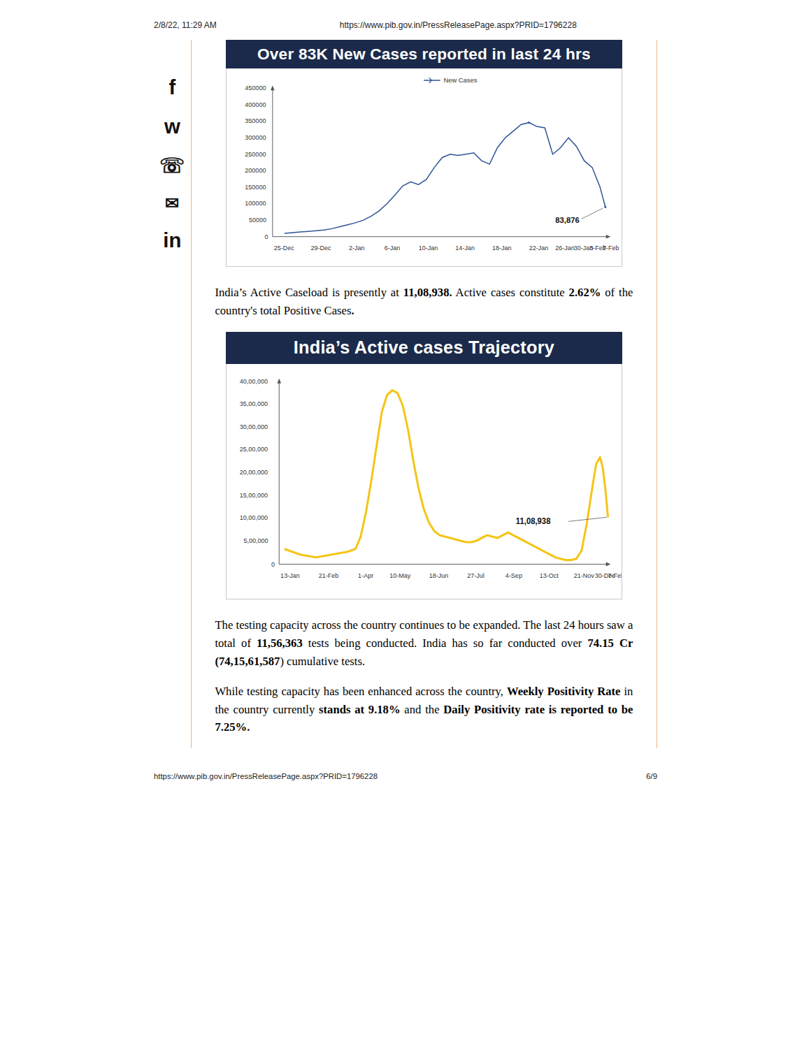2/8/22, 11:29 AM https://www.pib.gov.in/PressReleasePage.aspx?PRID=1796228
f w ☏ ✉ in
Over 83K New Cases reported in last 24 hrs
New Cases 450000 400000 350000 300000 250000 200000 150000 100000 50000 0 25-Dec 29-Dec 2-Jan 6-Jan 10-Jan 14-Jan 18-Jan 22-Jan 26-Jan 30-Jan 3-Feb 7-Feb 83,876
India’s Active Caseload is presently at 11,08,938. Active cases constitute 2.62% of the country's total Positive Cases.
India’s Active cases Trajectory
40,00,000 35,00,000 30,00,000 25,00,000 20,00,000 15,00,000 10,00,000 5,00,000 0 13-Jan 21-Feb 1-Apr 10-May 18-Jun 27-Jul 4-Sep 13-Oct 21-Nov 30-Dec 7-Feb 11,08,938
The testing capacity across the country continues to be expanded. The last 24 hours saw a total of 11,56,363 tests being conducted. India has so far conducted over 74.15 Cr (74,15,61,587) cumulative tests.
While testing capacity has been enhanced across the country, Weekly Positivity Rate in the country currently stands at 9.18% and the Daily Positivity rate is reported to be 7.25%.
https://www.pib.gov.in/PressReleasePage.aspx?PRID=1796228 6/9